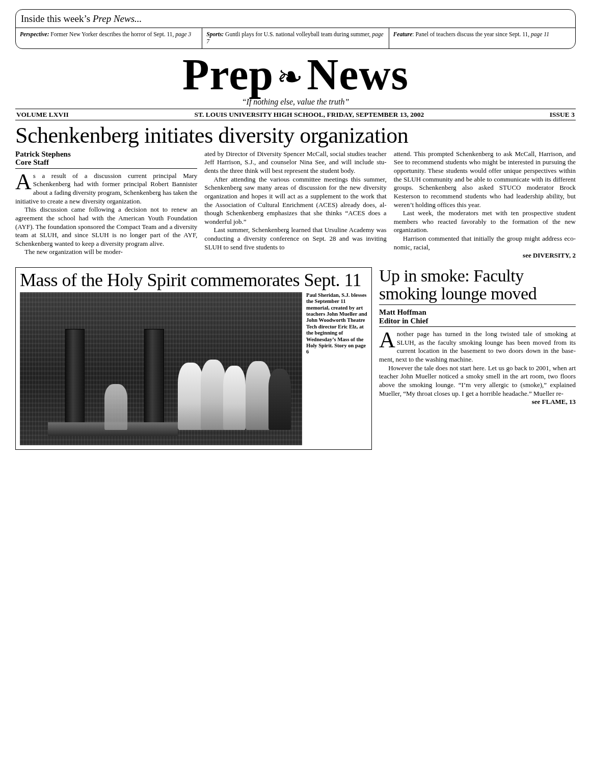Inside this week’s Prep News...
Perspective: Former New Yorker describes the horror of Sept. 11, page 3
Sports: Guntli plays for U.S. national volleyball team during summer, page 7
Feature: Panel of teachers discuss the year since Sept. 11, page 11
Prep❧News
“If nothing else, value the truth”
VOLUME LXVII ST. LOUIS UNIVERSITY HIGH SCHOOL, FRIDAY, SEPTEMBER 13, 2002 ISSUE 3
Schenkenberg initiates diversity organization
Patrick Stephens
Core Staff
As a result of a discussion current principal Mary Schenkenberg had with former principal Robert Bannister about a fading diversity program, Schenkenberg has taken the initiative to create a new diversity organization.
This discussion came following a decision not to renew an agreement the school had with the American Youth Foundation (AYF). The foundation sponsored the Compact Team and a diversity team at SLUH, and since SLUH is no longer part of the AYF, Schenkenberg wanted to keep a diversity program alive.
The new organization will be moder-
ated by Director of Diversity Spencer McCall, social studies teacher Jeff Harrison, S.J., and counselor Nina See, and will include students the three think will best represent the student body.
After attending the various committee meetings this summer, Schenkenberg saw many areas of discussion for the new diversity organization and hopes it will act as a supplement to the work that the Association of Cultural Enrichment (ACES) already does, although Schenkenberg emphasizes that she thinks “ACES does a wonderful job.”
Last summer, Schenkenberg learned that Ursuline Academy was conducting a diversity conference on Sept. 28 and was inviting SLUH to send five students to
attend. This prompted Schenkenberg to ask McCall, Harrison, and See to recommend students who might be interested in pursuing the opportunity. These students would offer unique perspectives within the SLUH community and be able to communicate with its different groups. Schenkenberg also asked STUCO moderator Brock Kesterson to recommend students who had leadership ability, but weren’t holding offices this year.
Last week, the moderators met with ten prospective student members who reacted favorably to the formation of the new organization.
Harrison commented that initially the group might address economic, racial,
see DIVERSITY, 2
Mass of the Holy Spirit commemorates Sept. 11
Paul Sheridan, S.J. blesses the September 11 memorial, created by art teachers John Mueller and John Woodworth Theatre Tech director Eric Elz, at the beginning of Wednesday’s Mass of the Holy Spirit. Story on page 6
Up in smoke: Faculty smoking lounge moved
Matt Hoffman
Editor in Chief
Another page has turned in the long twisted tale of smoking at SLUH, as the faculty smoking lounge has been moved from its current location in the basement to two doors down in the basement, next to the washing machine.
However the tale does not start here. Let us go back to 2001, when art teacher John Mueller noticed a smoky smell in the art room, two floors above the smoking lounge. “I’m very allergic to (smoke),” explained Mueller, “My throat closes up. I get a horrible headache.” Mueller re-
see FLAME, 13